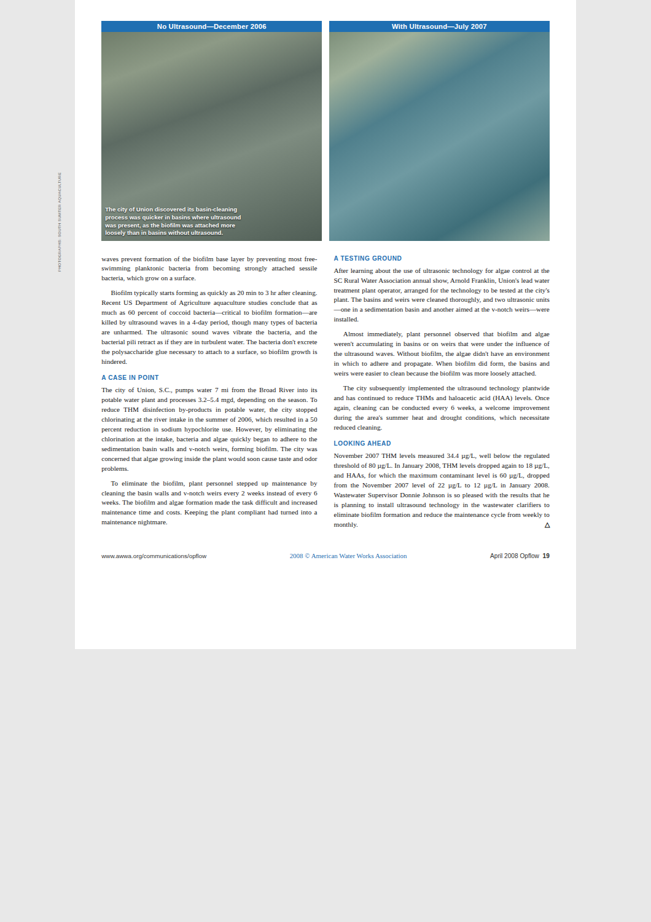PHOTOGRAPHS: SOUTH SUMTER AQUACULTURE
No Ultrasound—December 2006
The city of Union discovered its basin-cleaning process was quicker in basins where ultrasound was present, as the biofilm was attached more loosely than in basins without ultrasound.
With Ultrasound—July 2007
waves prevent formation of the biofilm base layer by preventing most free-swimming planktonic bacteria from becoming strongly attached sessile bacteria, which grow on a surface.
Biofilm typically starts forming as quickly as 20 min to 3 hr after cleaning. Recent US Department of Agriculture aquaculture studies conclude that as much as 60 percent of coccoid bacteria—critical to biofilm formation—are killed by ultrasound waves in a 4-day period, though many types of bacteria are unharmed. The ultrasonic sound waves vibrate the bacteria, and the bacterial pili retract as if they are in turbulent water. The bacteria don't excrete the polysaccharide glue necessary to attach to a surface, so biofilm growth is hindered.
A Case in Point
The city of Union, S.C., pumps water 7 mi from the Broad River into its potable water plant and processes 3.2–5.4 mgd, depending on the season. To reduce THM disinfection by-products in potable water, the city stopped chlorinating at the river intake in the summer of 2006, which resulted in a 50 percent reduction in sodium hypochlorite use. However, by eliminating the chlorination at the intake, bacteria and algae quickly began to adhere to the sedimentation basin walls and v-notch weirs, forming biofilm. The city was concerned that algae growing inside the plant would soon cause taste and odor problems.
To eliminate the biofilm, plant personnel stepped up maintenance by cleaning the basin walls and v-notch weirs every 2 weeks instead of every 6 weeks. The biofilm and algae formation made the task difficult and increased maintenance time and costs. Keeping the plant compliant had turned into a maintenance nightmare.
A Testing Ground
After learning about the use of ultrasonic technology for algae control at the SC Rural Water Association annual show, Arnold Franklin, Union's lead water treatment plant operator, arranged for the technology to be tested at the city's plant. The basins and weirs were cleaned thoroughly, and two ultrasonic units—one in a sedimentation basin and another aimed at the v-notch weirs—were installed.
Almost immediately, plant personnel observed that biofilm and algae weren't accumulating in basins or on weirs that were under the influence of the ultrasound waves. Without biofilm, the algae didn't have an environment in which to adhere and propagate. When biofilm did form, the basins and weirs were easier to clean because the biofilm was more loosely attached.
The city subsequently implemented the ultrasound technology plantwide and has continued to reduce THMs and haloacetic acid (HAA) levels. Once again, cleaning can be conducted every 6 weeks, a welcome improvement during the area's summer heat and drought conditions, which necessitate reduced cleaning.
Looking Ahead
November 2007 THM levels measured 34.4 µg/L, well below the regulated threshold of 80 µg/L. In January 2008, THM levels dropped again to 18 µg/L, and HAAs, for which the maximum contaminant level is 60 µg/L, dropped from the November 2007 level of 22 µg/L to 12 µg/L in January 2008. Wastewater Supervisor Donnie Johnson is so pleased with the results that he is planning to install ultrasound technology in the wastewater clarifiers to eliminate biofilm formation and reduce the maintenance cycle from weekly to monthly. △
www.awwa.org/communications/opflow
2008 © American Water Works Association
April 2008 Opflow 19